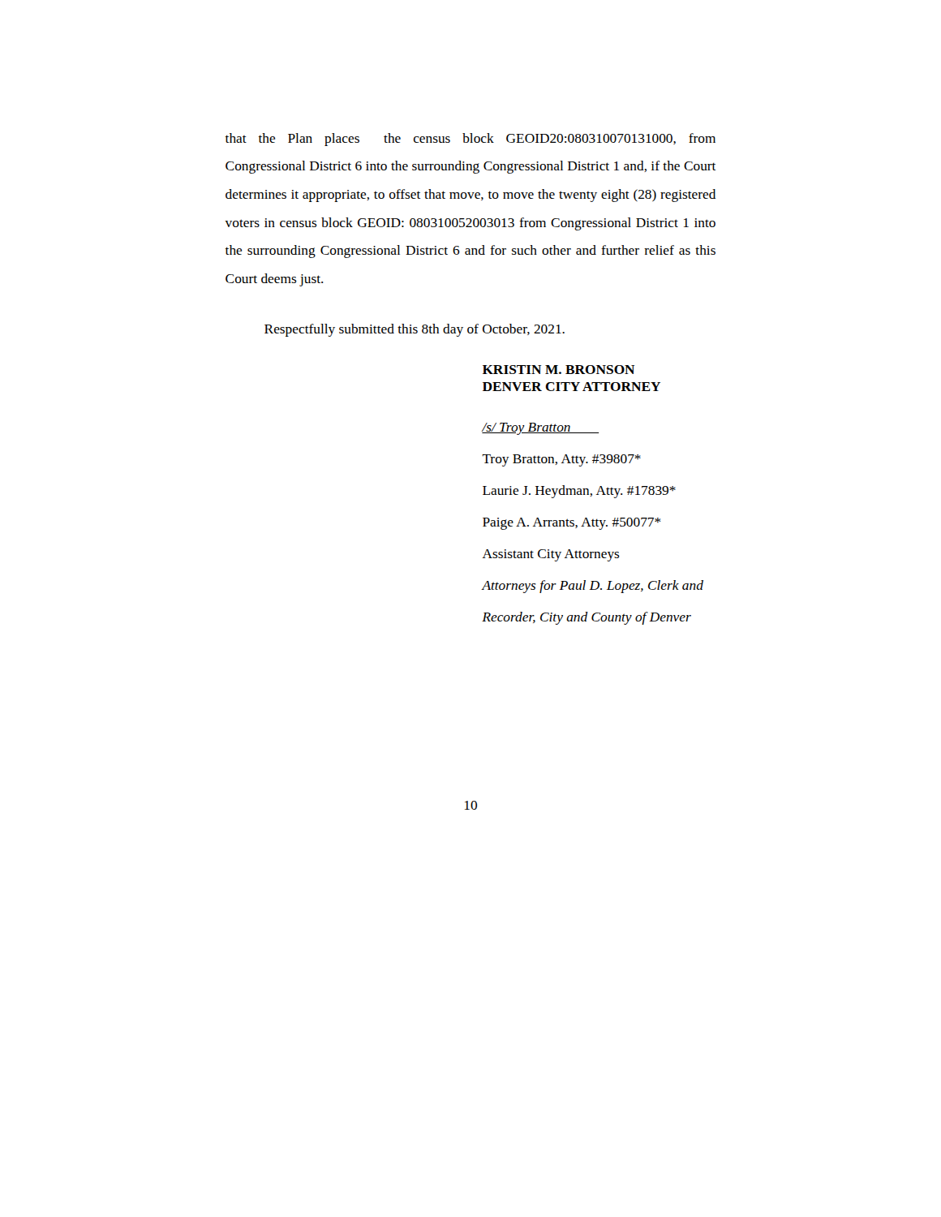that the Plan places the census block GEOID20:080310070131000, from Congressional District 6 into the surrounding Congressional District 1 and, if the Court determines it appropriate, to offset that move, to move the twenty eight (28) registered voters in census block GEOID: 080310052003013 from Congressional District 1 into the surrounding Congressional District 6 and for such other and further relief as this Court deems just.
Respectfully submitted this 8th day of October, 2021.
KRISTIN M. BRONSON
DENVER CITY ATTORNEY
/s/ Troy Bratton
Troy Bratton, Atty. #39807*
Laurie J. Heydman, Atty. #17839*
Paige A. Arrants, Atty. #50077*
Assistant City Attorneys
Attorneys for Paul D. Lopez, Clerk and
Recorder, City and County of Denver
10